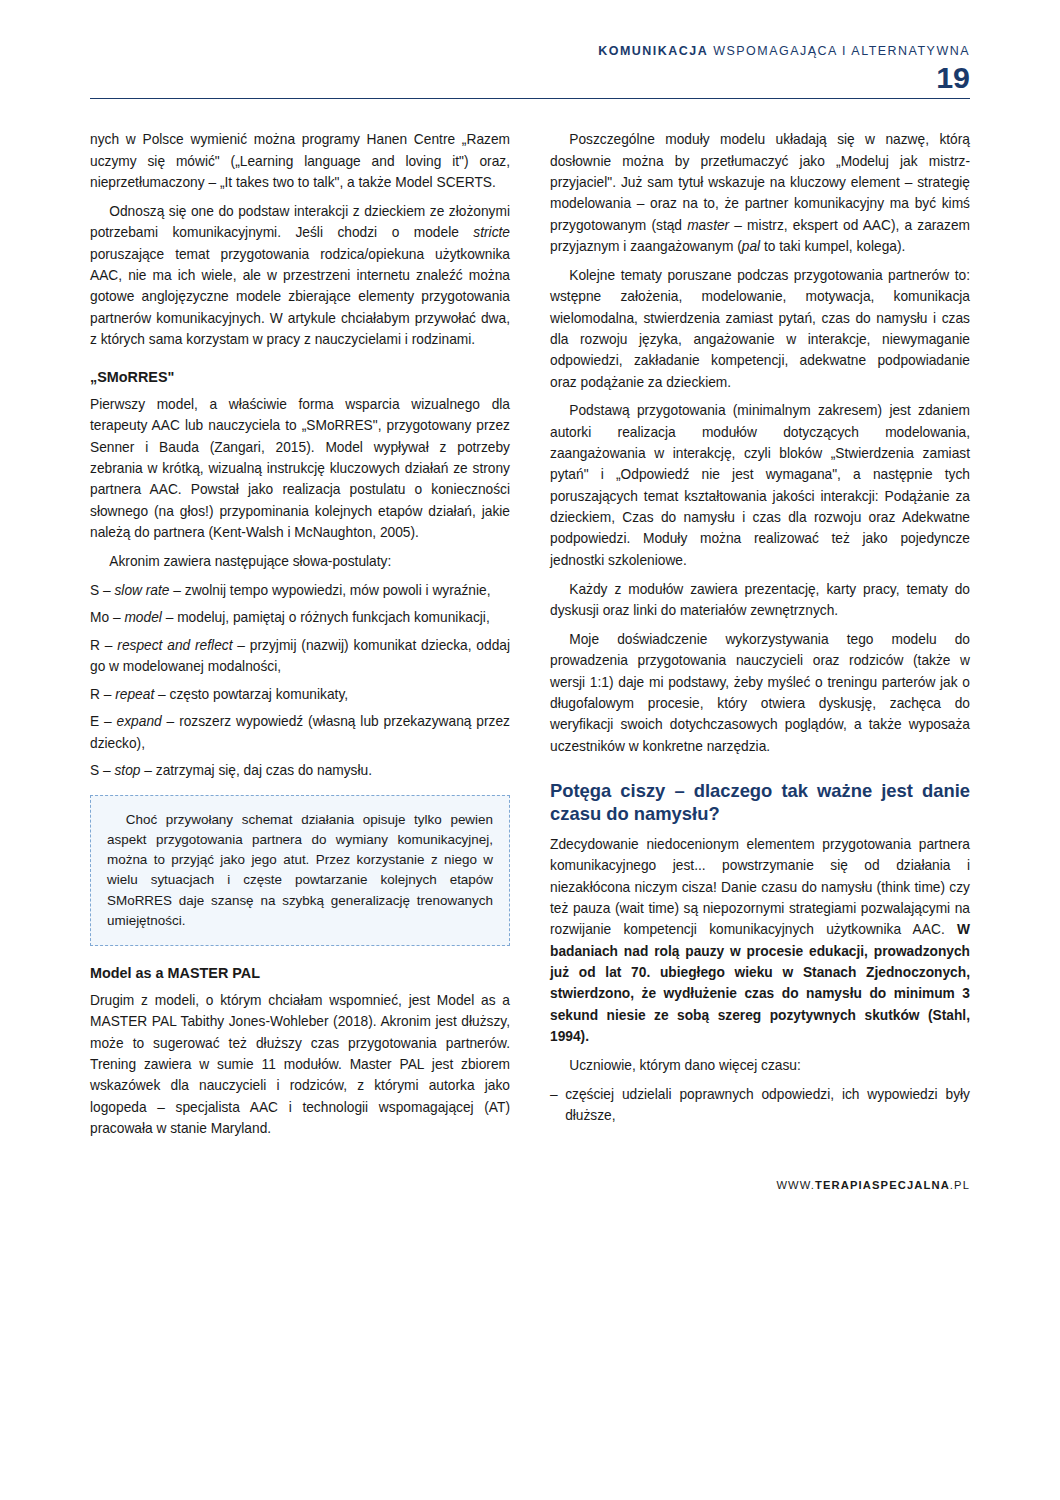KOMUNIKACJA WSPOMAGAJĄCA I ALTERNATYWNA 19
nych w Polsce wymienić można programy Hanen Centre „Razem uczymy się mówić" („Learning language and loving it") oraz, nieprzetłumaczony – „It takes two to talk", a także Model SCERTS.
Odnoszą się one do podstaw interakcji z dzieckiem ze złożonymi potrzebami komunikacyjnymi. Jeśli chodzi o modele stricte poruszające temat przygotowania rodzica/opiekuna użytkownika AAC, nie ma ich wiele, ale w przestrzeni internetu znaleźć można gotowe anglojęzyczne modele zbierające elementy przygotowania partnerów komunikacyjnych. W artykule chciałabym przywołać dwa, z których sama korzystam w pracy z nauczycielami i rodzinami.
„SMoRRES"
Pierwszy model, a właściwie forma wsparcia wizualnego dla terapeuty AAC lub nauczyciela to „SMoRRES", przygotowany przez Senner i Bauda (Zangari, 2015). Model wypływał z potrzeby zebrania w krótką, wizualną instrukcję kluczowych działań ze strony partnera AAC. Powstał jako realizacja postulatu o konieczności słownego (na głos!) przypominania kolejnych etapów działań, jakie należą do partnera (Kent-Walsh i McNaughton, 2005).
Akronim zawiera następujące słowa-postulaty:
S – slow rate – zwolnij tempo wypowiedzi, mów powoli i wyraźnie,
Mo – model – modeluj, pamiętaj o różnych funkcjach komunikacji,
R – respect and reflect – przyjmij (nazwij) komunikat dziecka, oddaj go w modelowanej modalności,
R – repeat – często powtarzaj komunikaty,
E – expand – rozszerz wypowiedź (własną lub przekazywaną przez dziecko),
S – stop – zatrzymaj się, daj czas do namysłu.
Choć przywołany schemat działania opisuje tylko pewien aspekt przygotowania partnera do wymiany komunikacyjnej, można to przyjąć jako jego atut. Przez korzystanie z niego w wielu sytuacjach i częste powtarzanie kolejnych etapów SMoRRES daje szansę na szybką generalizację trenowanych umiejętności.
Model as a MASTER PAL
Drugim z modeli, o którym chciałam wspomnieć, jest Model as a MASTER PAL Tabithy Jones-Wohleber (2018). Akronim jest dłuższy, może to sugerować też dłuższy czas przygotowania partnerów. Trening zawiera w sumie 11 modułów. Master PAL jest zbiorem wskazówek dla nauczycieli i rodziców, z którymi autorka jako logopeda – specjalista AAC i technologii wspomagającej (AT) pracowała w stanie Maryland.
Poszczególne moduły modelu układają się w nazwę, którą dosłownie można by przetłumaczyć jako „Modeluj jak mistrz-przyjaciel". Już sam tytuł wskazuje na kluczowy element – strategię modelowania – oraz na to, że partner komunikacyjny ma być kimś przygotowanym (stąd master – mistrz, ekspert od AAC), a zarazem przyjaznym i zaangażowanym (pal to taki kumpel, kolega).
Kolejne tematy poruszane podczas przygotowania partnerów to: wstępne założenia, modelowanie, motywacja, komunikacja wielomodalna, stwierdzenia zamiast pytań, czas do namysłu i czas dla rozwoju języka, angażowanie w interakcje, niewymaganie odpowiedzi, zakładanie kompetencji, adekwatne podpowiadanie oraz podążanie za dzieckiem.
Podstawą przygotowania (minimalnym zakresem) jest zdaniem autorki realizacja modułów dotyczących modelowania, zaangażowania w interakcję, czyli bloków „Stwierdzenia zamiast pytań" i „Odpowiedź nie jest wymagana", a następnie tych poruszających temat kształtowania jakości interakcji: Podążanie za dzieckiem, Czas do namysłu i czas dla rozwoju oraz Adekwatne podpowiedzi. Moduły można realizować też jako pojedyncze jednostki szkoleniowe.
Każdy z modułów zawiera prezentację, karty pracy, tematy do dyskusji oraz linki do materiałów zewnętrznych.
Moje doświadczenie wykorzystywania tego modelu do prowadzenia przygotowania nauczycieli oraz rodziców (także w wersji 1:1) daje mi podstawy, żeby myśleć o treningu parterów jak o długofalowym procesie, który otwiera dyskusję, zachęca do weryfikacji swoich dotychczasowych poglądów, a także wyposaża uczestników w konkretne narzędzia.
Potęga ciszy – dlaczego tak ważne jest danie czasu do namysłu?
Zdecydowanie niedocenionym elementem przygotowania partnera komunikacyjnego jest... powstrzymanie się od działania i niezakłócona niczym cisza! Danie czasu do namysłu (think time) czy też pauza (wait time) są niepozornymi strategiami pozwalającymi na rozwijanie kompetencji komunikacyjnych użytkownika AAC. W badaniach nad rolą pauzy w procesie edukacji, prowadzonych już od lat 70. ubiegłego wieku w Stanach Zjednoczonych, stwierdzono, że wydłużenie czas do namysłu do minimum 3 sekund niesie ze sobą szereg pozytywnych skutków (Stahl, 1994).
Uczniowie, którym dano więcej czasu:
częściej udzielali poprawnych odpowiedzi, ich wypowiedzi były dłuższe,
WWW.TERAPIASPECJALNA.PL